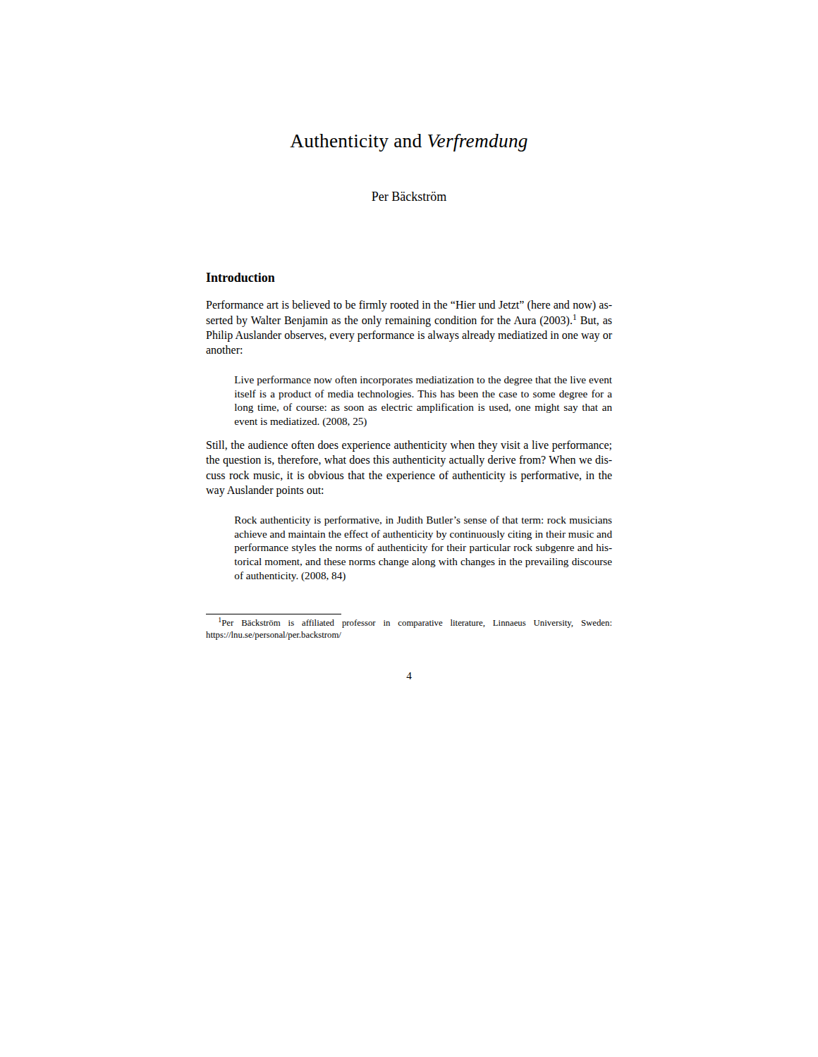Authenticity and Verfremdung
Per Bäckström
Introduction
Performance art is believed to be firmly rooted in the “Hier und Jetzt” (here and now) asserted by Walter Benjamin as the only remaining condition for the Aura (2003).1 But, as Philip Auslander observes, every performance is always already mediatized in one way or another:
Live performance now often incorporates mediatization to the degree that the live event itself is a product of media technologies. This has been the case to some degree for a long time, of course: as soon as electric amplification is used, one might say that an event is mediatized. (2008, 25)
Still, the audience often does experience authenticity when they visit a live performance; the question is, therefore, what does this authenticity actually derive from? When we discuss rock music, it is obvious that the experience of authenticity is performative, in the way Auslander points out:
Rock authenticity is performative, in Judith Butler’s sense of that term: rock musicians achieve and maintain the effect of authenticity by continuously citing in their music and performance styles the norms of authenticity for their particular rock subgenre and historical moment, and these norms change along with changes in the prevailing discourse of authenticity. (2008, 84)
1Per Bäckström is affiliated professor in comparative literature, Linnaeus University, Sweden: https://lnu.se/personal/per.backstrom/
4